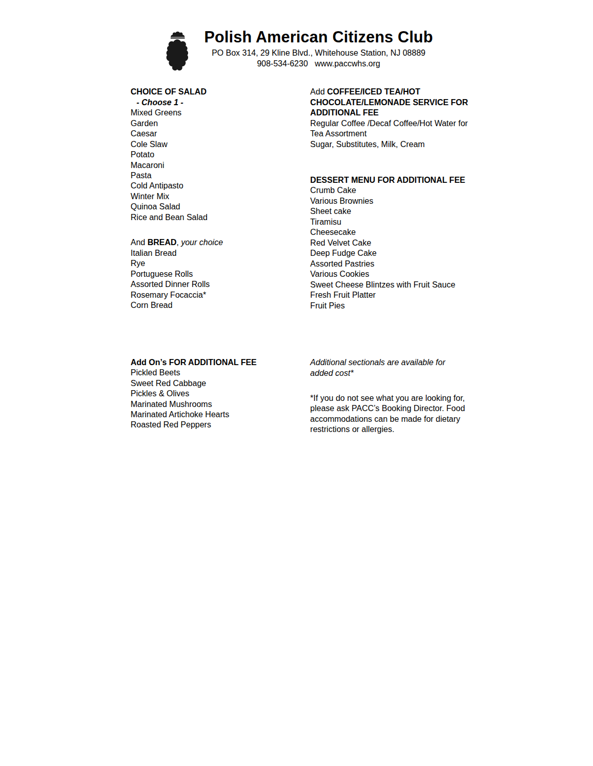Polish American Citizens Club
PO Box 314, 29 Kline Blvd., Whitehouse Station, NJ 08889
908-534-6230 www.paccwhs.org
CHOICE OF SALAD
- Choose 1 -
Mixed Greens
Garden
Caesar
Cole Slaw
Potato
Macaroni
Pasta
Cold Antipasto
Winter Mix
Quinoa Salad
Rice and Bean Salad
And BREAD, your choice
Italian Bread
Rye
Portuguese Rolls
Assorted Dinner Rolls
Rosemary Focaccia*
Corn Bread
Add On’s FOR ADDITIONAL FEE
Pickled Beets
Sweet Red Cabbage
Pickles & Olives
Marinated Mushrooms
Marinated Artichoke Hearts
Roasted Red Peppers
Add COFFEE/ICED TEA/HOT CHOCOLATE/LEMONADE SERVICE FOR ADDITIONAL FEE
Regular Coffee /Decaf Coffee/Hot Water for Tea Assortment
Sugar, Substitutes, Milk, Cream
DESSERT MENU FOR ADDITIONAL FEE
Crumb Cake
Various Brownies
Sheet cake
Tiramisu
Cheesecake
Red Velvet Cake
Deep Fudge Cake
Assorted Pastries
Various Cookies
Sweet Cheese Blintzes with Fruit Sauce
Fresh Fruit Platter
Fruit Pies
Additional sectionals are available for added cost*
*If you do not see what you are looking for, please ask PACC’s Booking Director. Food accommodations can be made for dietary restrictions or allergies.